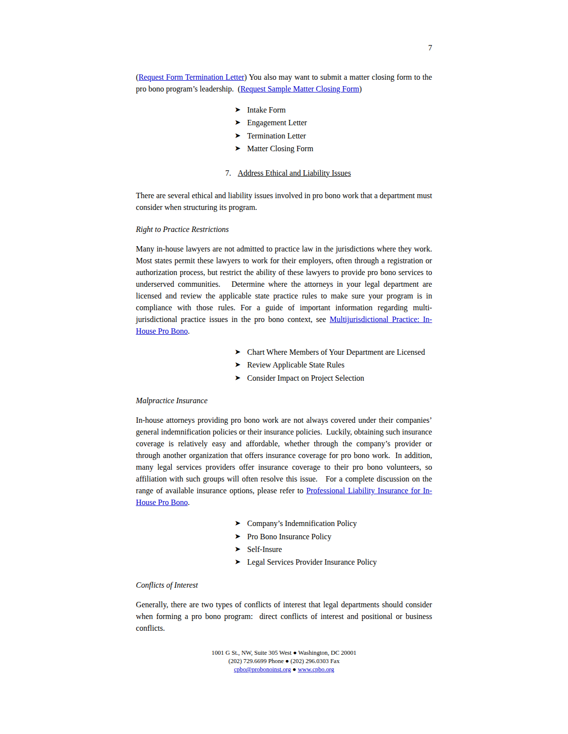7
(Request Form Termination Letter) You also may want to submit a matter closing form to the pro bono program’s leadership. (Request Sample Matter Closing Form)
Intake Form
Engagement Letter
Termination Letter
Matter Closing Form
7. Address Ethical and Liability Issues
There are several ethical and liability issues involved in pro bono work that a department must consider when structuring its program.
Right to Practice Restrictions
Many in-house lawyers are not admitted to practice law in the jurisdictions where they work. Most states permit these lawyers to work for their employers, often through a registration or authorization process, but restrict the ability of these lawyers to provide pro bono services to underserved communities. Determine where the attorneys in your legal department are licensed and review the applicable state practice rules to make sure your program is in compliance with those rules. For a guide of important information regarding multi-jurisdictional practice issues in the pro bono context, see Multijurisdictional Practice: In-House Pro Bono.
Chart Where Members of Your Department are Licensed
Review Applicable State Rules
Consider Impact on Project Selection
Malpractice Insurance
In-house attorneys providing pro bono work are not always covered under their companies’ general indemnification policies or their insurance policies. Luckily, obtaining such insurance coverage is relatively easy and affordable, whether through the company’s provider or through another organization that offers insurance coverage for pro bono work. In addition, many legal services providers offer insurance coverage to their pro bono volunteers, so affiliation with such groups will often resolve this issue. For a complete discussion on the range of available insurance options, please refer to Professional Liability Insurance for In-House Pro Bono.
Company’s Indemnification Policy
Pro Bono Insurance Policy
Self-Insure
Legal Services Provider Insurance Policy
Conflicts of Interest
Generally, there are two types of conflicts of interest that legal departments should consider when forming a pro bono program: direct conflicts of interest and positional or business conflicts.
1001 G St., NW, Suite 305 West ● Washington, DC 20001
(202) 729.6699 Phone ● (202) 296.0303 Fax
cpbo@probonoinst.org ● www.cpbo.org